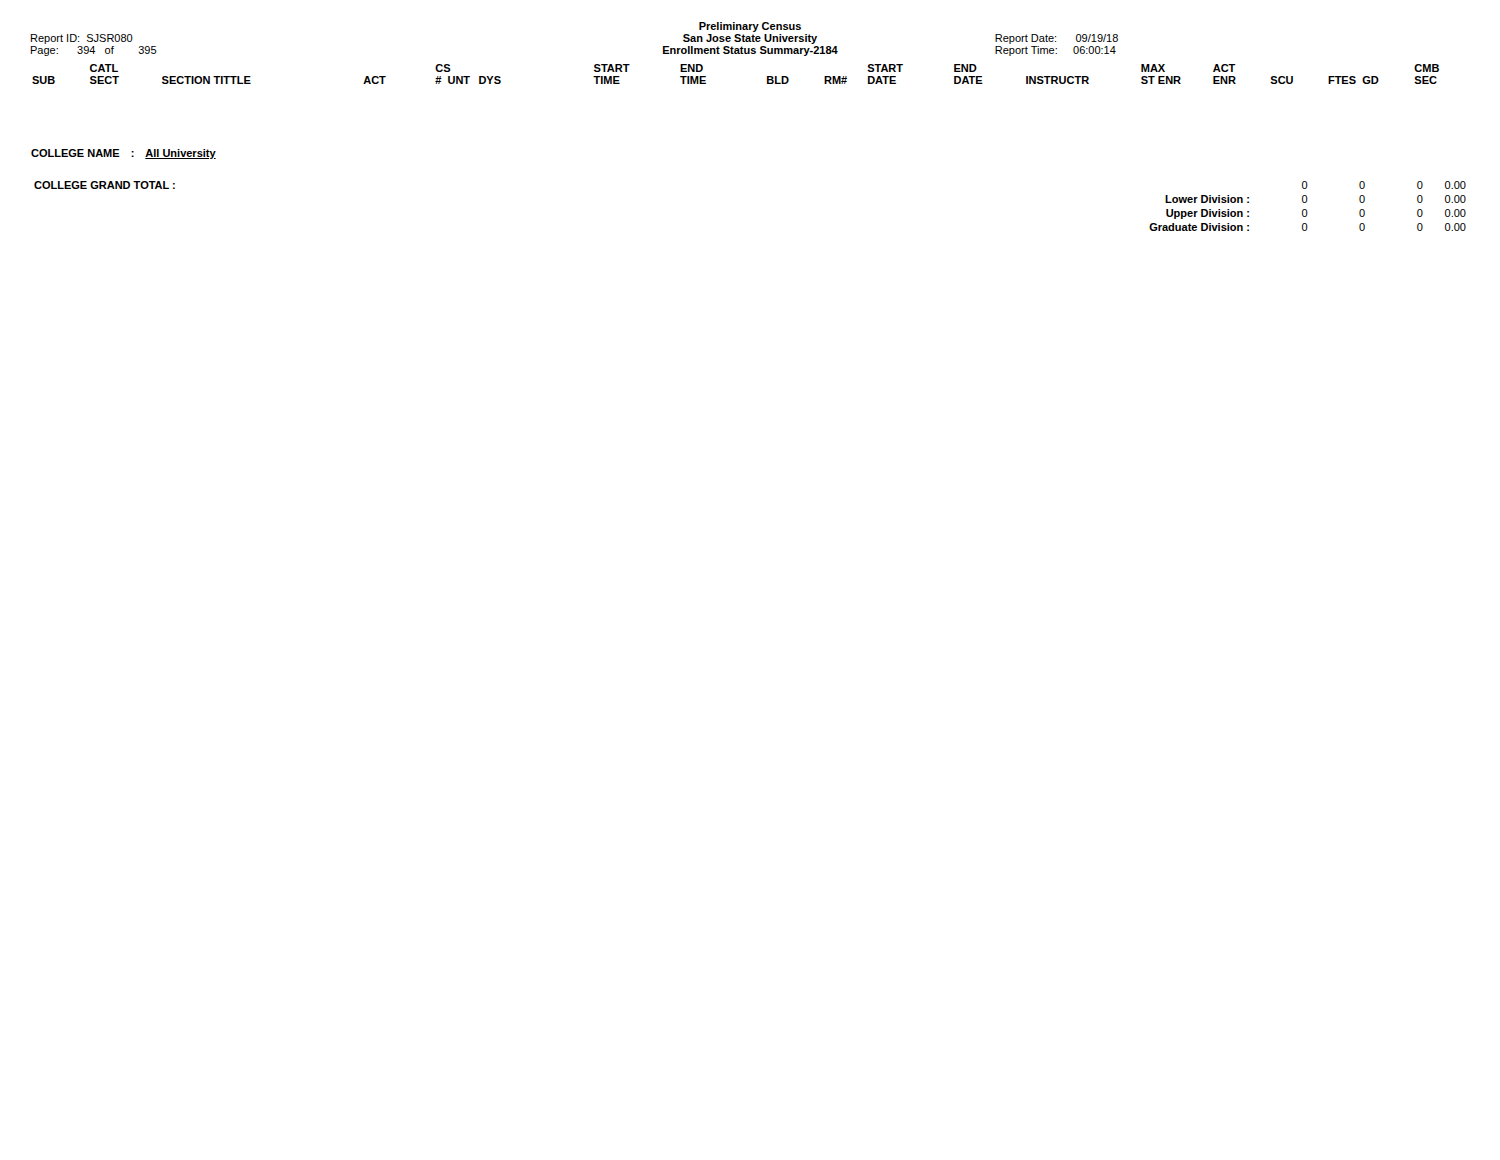| | Preliminary Census | |
| Report ID: SJSR080 | San Jose State University | Report Date: 09/19/18 |
| Page: 394 of 395 | Enrollment Status Summary-2184 | Report Time: 06:00:14 |
| | CATL | | | CS | | | START | END | | | START | END | | MAX | ACT | | | CMB |
| SUB | SECT | SECTION TITTLE | ACT | # UNT | DYS | | TIME | TIME | BLD | RM# | DATE | DATE | INSTRUCTR | ST ENR | ENR | SCU | FTES GD | SEC |
| COLLEGE NAME | : | All University |
| COLLEGE GRAND TOTAL : | | 0 | 0 | 0 | 0.00 |
| | Lower Division : | 0 | 0 | 0 | 0.00 |
| | Upper Division : | 0 | 0 | 0 | 0.00 |
| | Graduate Division : | 0 | 0 | 0 | 0.00 |